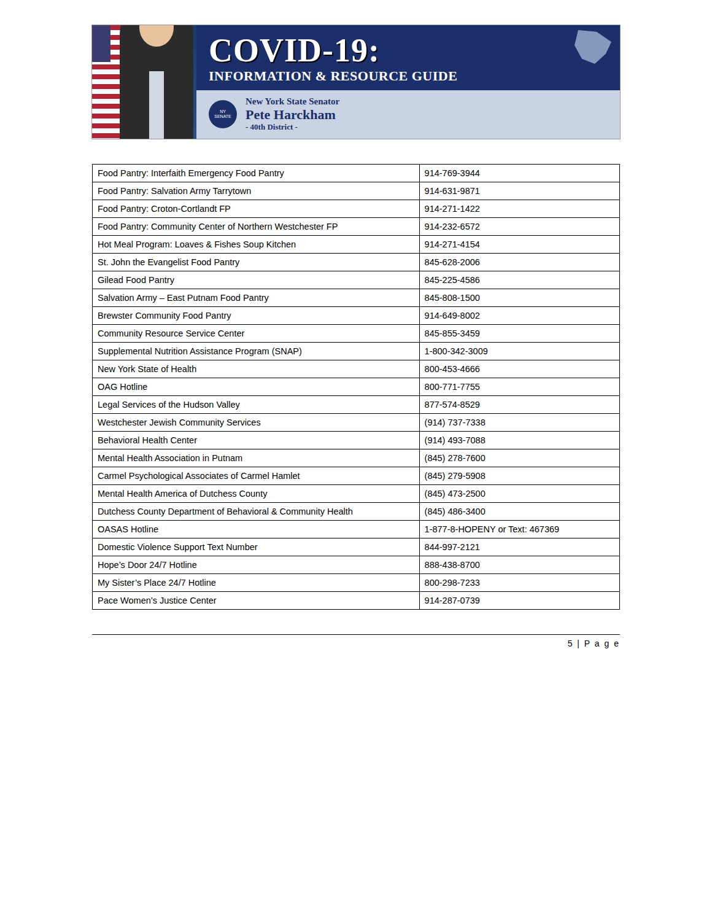COVID-19:
INFORMATION & RESOURCE GUIDE
NY
SENATE
New York State Senator
Pete Harckham
- 40th District -
| Food Pantry: Interfaith Emergency Food Pantry | 914-769-3944 |
| Food Pantry: Salvation Army Tarrytown | 914-631-9871 |
| Food Pantry: Croton-Cortlandt FP | 914-271-1422 |
| Food Pantry: Community Center of Northern Westchester FP | 914-232-6572 |
| Hot Meal Program: Loaves & Fishes Soup Kitchen | 914-271-4154 |
| St. John the Evangelist Food Pantry | 845-628-2006 |
| Gilead Food Pantry | 845-225-4586 |
| Salvation Army – East Putnam Food Pantry | 845-808-1500 |
| Brewster Community Food Pantry | 914-649-8002 |
| Community Resource Service Center | 845-855-3459 |
| Supplemental Nutrition Assistance Program (SNAP) | 1-800-342-3009 |
| New York State of Health | 800-453-4666 |
| OAG Hotline | 800-771-7755 |
| Legal Services of the Hudson Valley | 877-574-8529 |
| Westchester Jewish Community Services | (914) 737-7338 |
| Behavioral Health Center | (914) 493-7088 |
| Mental Health Association in Putnam | (845) 278-7600 |
| Carmel Psychological Associates of Carmel Hamlet | (845) 279-5908 |
| Mental Health America of Dutchess County | (845) 473-2500 |
| Dutchess County Department of Behavioral & Community Health | (845) 486-3400 |
| OASAS Hotline | 1-877-8-HOPENY or Text: 467369 |
| Domestic Violence Support Text Number | 844-997-2121 |
| Hope’s Door 24/7 Hotline | 888-438-8700 |
| My Sister’s Place 24/7 Hotline | 800-298-7233 |
| Pace Women’s Justice Center | 914-287-0739 |
5 | P a g e